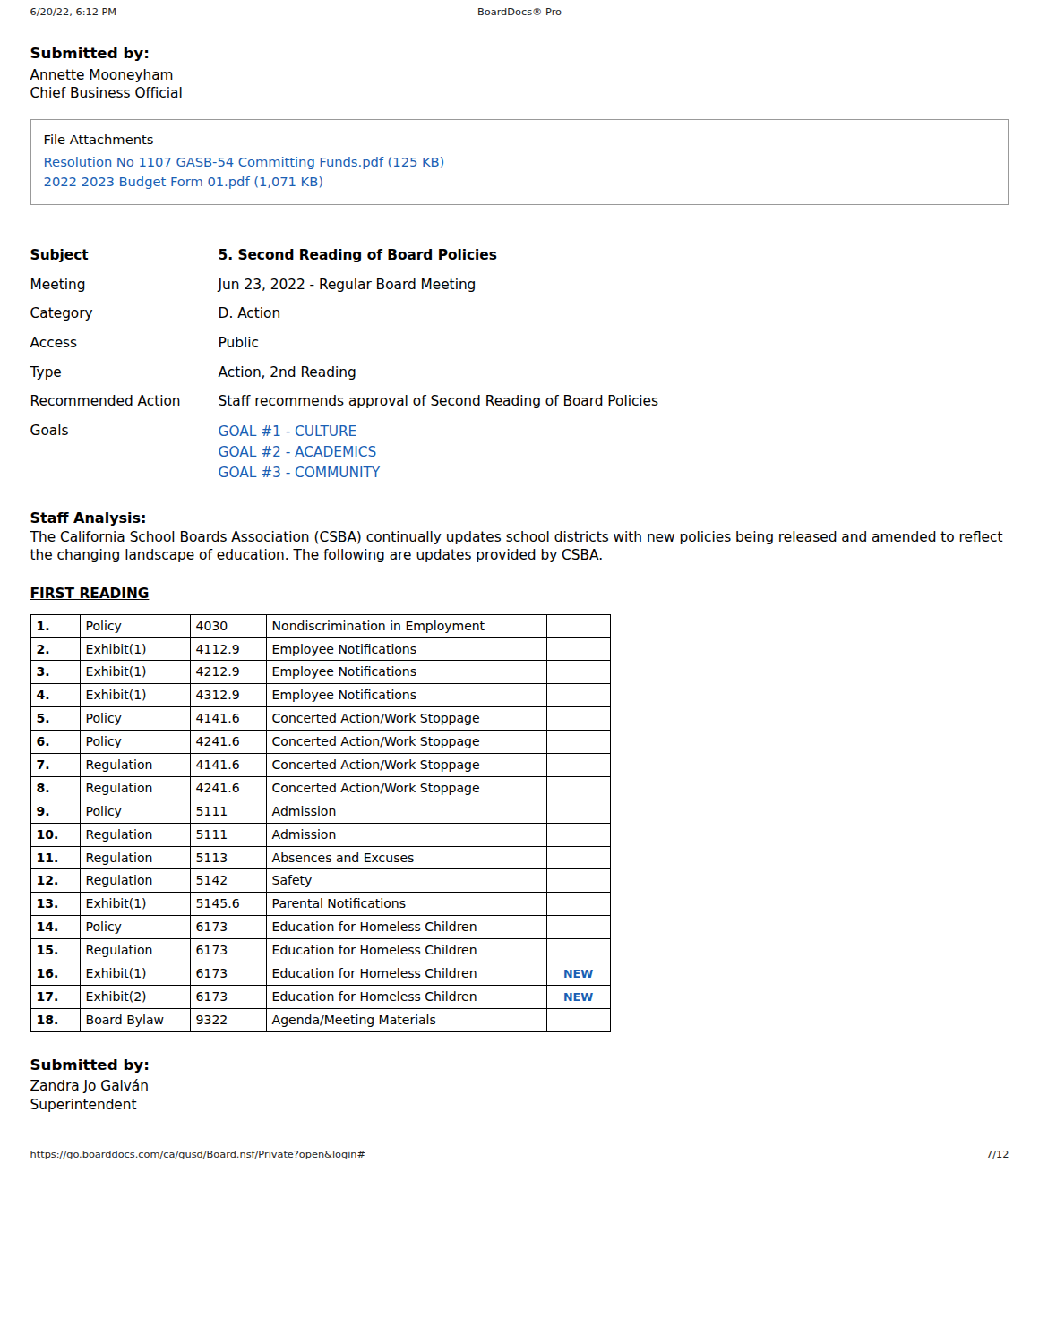6/20/22, 6:12 PM
BoardDocs® Pro
Submitted by:
Annette Mooneyham
Chief Business Official
File Attachments
Resolution No 1107 GASB-54 Committing Funds.pdf (125 KB) 2022 2023 Budget Form 01.pdf (1,071 KB)
| Subject | 5. Second Reading of Board Policies |
| Meeting | Jun 23, 2022 - Regular Board Meeting |
| Category | D. Action |
| Access | Public |
| Type | Action, 2nd Reading |
| Recommended Action | Staff recommends approval of Second Reading of Board Policies |
| Goals | GOAL #1 - CULTURE GOAL #2 - ACADEMICS GOAL #3 - COMMUNITY |
Staff Analysis:
The California School Boards Association (CSBA) continually updates school districts with new policies being released and amended to reflect the changing landscape of education. The following are updates provided by CSBA.
FIRST READING
| 1. | Policy | 4030 | Nondiscrimination in Employment | |
| 2. | Exhibit(1) | 4112.9 | Employee Notifications | |
| 3. | Exhibit(1) | 4212.9 | Employee Notifications | |
| 4. | Exhibit(1) | 4312.9 | Employee Notifications | |
| 5. | Policy | 4141.6 | Concerted Action/Work Stoppage | |
| 6. | Policy | 4241.6 | Concerted Action/Work Stoppage | |
| 7. | Regulation | 4141.6 | Concerted Action/Work Stoppage | |
| 8. | Regulation | 4241.6 | Concerted Action/Work Stoppage | |
| 9. | Policy | 5111 | Admission | |
| 10. | Regulation | 5111 | Admission | |
| 11. | Regulation | 5113 | Absences and Excuses | |
| 12. | Regulation | 5142 | Safety | |
| 13. | Exhibit(1) | 5145.6 | Parental Notifications | |
| 14. | Policy | 6173 | Education for Homeless Children | |
| 15. | Regulation | 6173 | Education for Homeless Children | |
| 16. | Exhibit(1) | 6173 | Education for Homeless Children | NEW |
| 17. | Exhibit(2) | 6173 | Education for Homeless Children | NEW |
| 18. | Board Bylaw | 9322 | Agenda/Meeting Materials | |
Submitted by:
Zandra Jo Galván
Superintendent
https://go.boarddocs.com/ca/gusd/Board.nsf/Private?open&login#
7/12